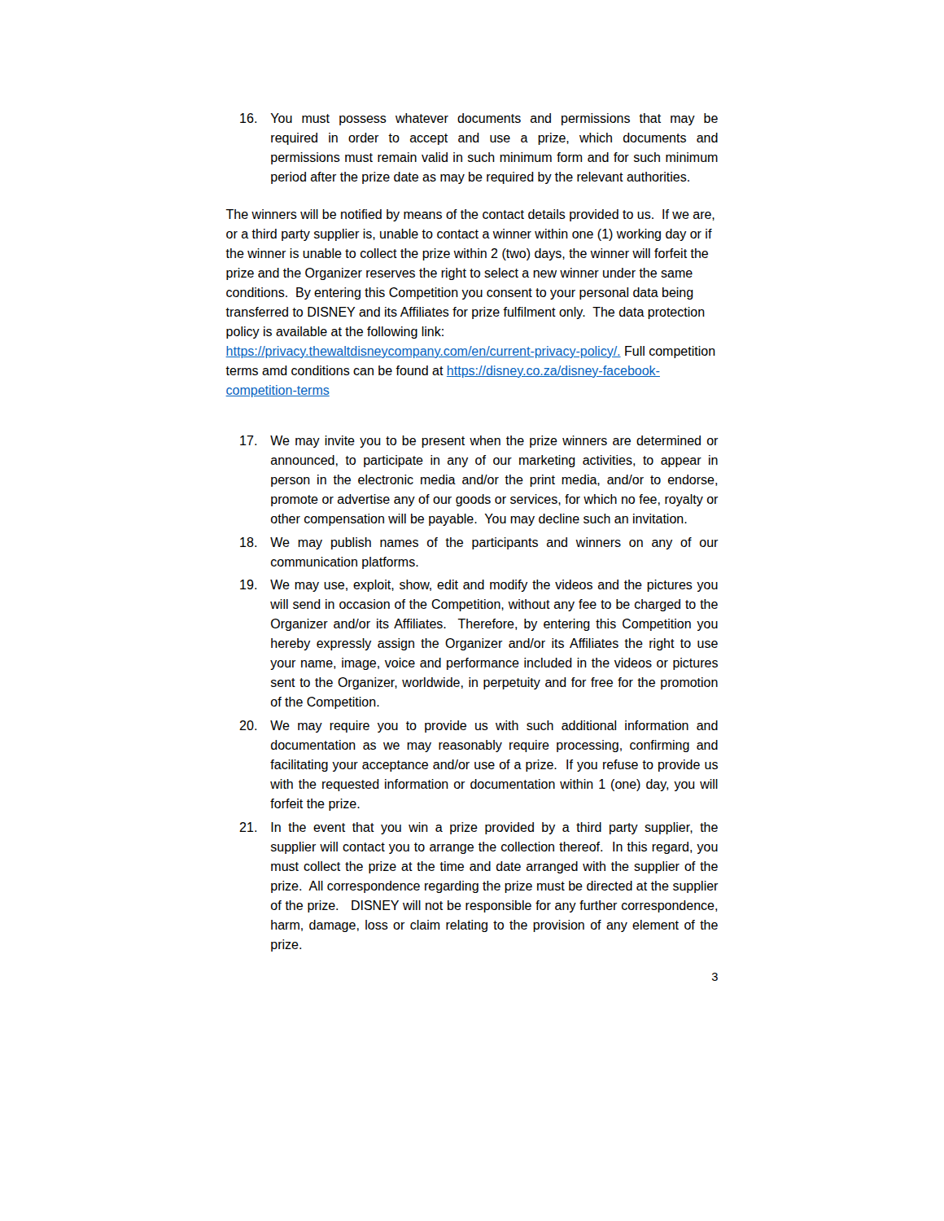You must possess whatever documents and permissions that may be required in order to accept and use a prize, which documents and permissions must remain valid in such minimum form and for such minimum period after the prize date as may be required by the relevant authorities.
The winners will be notified by means of the contact details provided to us. If we are, or a third party supplier is, unable to contact a winner within one (1) working day or if the winner is unable to collect the prize within 2 (two) days, the winner will forfeit the prize and the Organizer reserves the right to select a new winner under the same conditions. By entering this Competition you consent to your personal data being transferred to DISNEY and its Affiliates for prize fulfilment only. The data protection policy is available at the following link: https://privacy.thewaltdisneycompany.com/en/current-privacy-policy/. Full competition terms amd conditions can be found at https://disney.co.za/disney-facebook-competition-terms
We may invite you to be present when the prize winners are determined or announced, to participate in any of our marketing activities, to appear in person in the electronic media and/or the print media, and/or to endorse, promote or advertise any of our goods or services, for which no fee, royalty or other compensation will be payable. You may decline such an invitation.
We may publish names of the participants and winners on any of our communication platforms.
We may use, exploit, show, edit and modify the videos and the pictures you will send in occasion of the Competition, without any fee to be charged to the Organizer and/or its Affiliates. Therefore, by entering this Competition you hereby expressly assign the Organizer and/or its Affiliates the right to use your name, image, voice and performance included in the videos or pictures sent to the Organizer, worldwide, in perpetuity and for free for the promotion of the Competition.
We may require you to provide us with such additional information and documentation as we may reasonably require processing, confirming and facilitating your acceptance and/or use of a prize. If you refuse to provide us with the requested information or documentation within 1 (one) day, you will forfeit the prize.
In the event that you win a prize provided by a third party supplier, the supplier will contact you to arrange the collection thereof. In this regard, you must collect the prize at the time and date arranged with the supplier of the prize. All correspondence regarding the prize must be directed at the supplier of the prize. DISNEY will not be responsible for any further correspondence, harm, damage, loss or claim relating to the provision of any element of the prize.
3